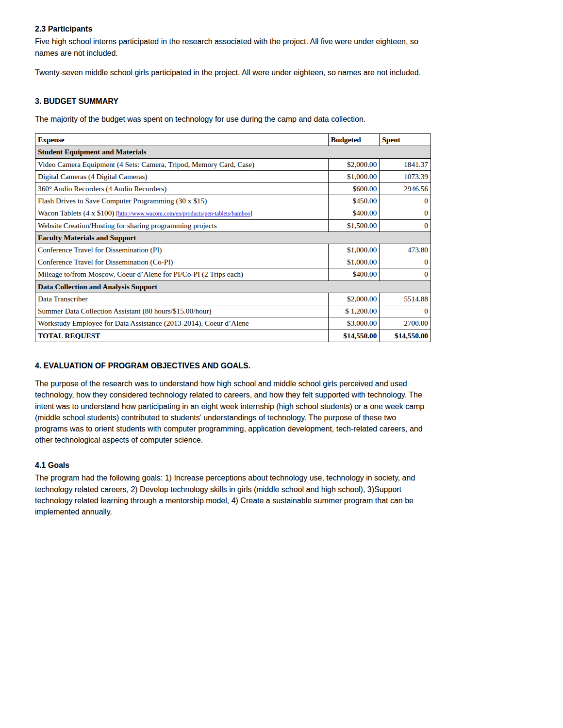2.3 Participants
Five high school interns participated in the research associated with the project. All five were under eighteen, so names are not included.
Twenty-seven middle school girls participated in the project. All were under eighteen, so names are not included.
3. BUDGET SUMMARY
The majority of the budget was spent on technology for use during the camp and data collection.
| Expense | Budgeted | Spent |
| --- | --- | --- |
| Student Equipment and Materials |
| Video Camera Equipment (4 Sets: Camera, Tripod, Memory Card, Case) | $2,000.00 | 1841.37 |
| Digital Cameras (4 Digital Cameras) | $1,000.00 | 1073.39 |
| 360° Audio Recorders (4 Audio Recorders) | $600.00 | 2946.56 |
| Flash Drives to Save Computer Programming (30 x $15) | $450.00 | 0 |
| Wacon Tablets (4 x $100) [ http://www.wacom.com/en/products/pen-tablets/bamboo ] | $400.00 | 0 |
| Website Creation/Hosting for sharing programming projects | $1,500.00 | 0 |
| Faculty Materials and Support |
| Conference Travel for Dissemination (PI) | $1,000.00 | 473.80 |
| Conference Travel for Dissemination (Co-PI) | $1,000.00 | 0 |
| Mileage to/from Moscow, Coeur d’Alene for PI/Co-PI (2 Trips each) | $400.00 | 0 |
| Data Collection and Analysis Support |
| Data Transcriber | $2,000.00 | 5514.88 |
| Summer Data Collection Assistant (80 hours/$15.00/hour) | $ 1,200.00 | 0 |
| Workstudy Employee for Data Assistance (2013-2014), Coeur d’Alene | $3,000.00 | 2700.00 |
| TOTAL REQUEST | $14,550.00 | $14,550.00 |
4. EVALUATION OF PROGRAM OBJECTIVES AND GOALS.
The purpose of the research was to understand how high school and middle school girls perceived and used technology, how they considered technology related to careers, and how they felt supported with technology. The intent was to understand how participating in an eight week internship (high school students) or a one week camp (middle school students) contributed to students’ understandings of technology. The purpose of these two programs was to orient students with computer programming, application development, tech-related careers, and other technological aspects of computer science.
4.1 Goals
The program had the following goals: 1) Increase perceptions about technology use, technology in society, and technology related careers, 2) Develop technology skills in girls (middle school and high school), 3)Support technology related learning through a mentorship model, 4) Create a sustainable summer program that can be implemented annually.